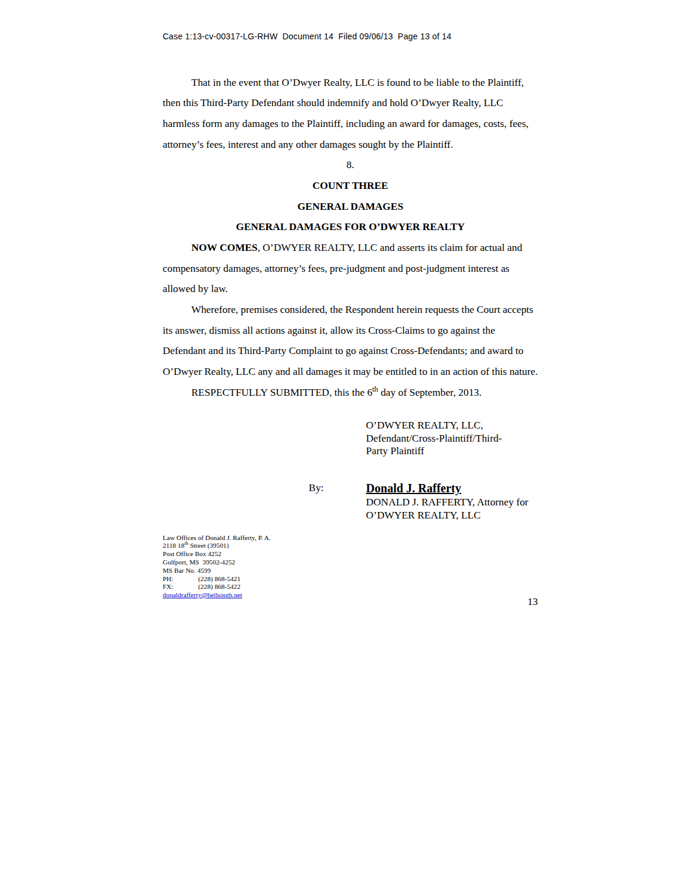Case 1:13-cv-00317-LG-RHW Document 14 Filed 09/06/13 Page 13 of 14
That in the event that O’Dwyer Realty, LLC is found to be liable to the Plaintiff, then this Third-Party Defendant should indemnify and hold O’Dwyer Realty, LLC harmless form any damages to the Plaintiff, including an award for damages, costs, fees, attorney’s fees, interest and any other damages sought by the Plaintiff.
8.
COUNT THREE
GENERAL DAMAGES
GENERAL DAMAGES FOR O’DWYER REALTY
NOW COMES, O’DWYER REALTY, LLC and asserts its claim for actual and compensatory damages, attorney’s fees, pre-judgment and post-judgment interest as allowed by law.
Wherefore, premises considered, the Respondent herein requests the Court accepts its answer, dismiss all actions against it, allow its Cross-Claims to go against the Defendant and its Third-Party Complaint to go against Cross-Defendants; and award to O’Dwyer Realty, LLC any and all damages it may be entitled to in an action of this nature.
RESPECTFULLY SUBMITTED, this the 6th day of September, 2013.
O’DWYER REALTY, LLC,
Defendant/Cross-Plaintiff/Third-
Party Plaintiff
By:
Donald J. Rafferty
DONALD J. RAFFERTY, Attorney for
O’DWYER REALTY, LLC
Law Offices of Donald J. Rafferty, P. A.
2118 18th Street (39501)
Post Office Box 4252
Gulfport, MS 39502-4252
MS Bar No. 4599
PH:(228) 868-5421
FX:(228) 868-5422
donaldrafferty@bellsouth.net
13